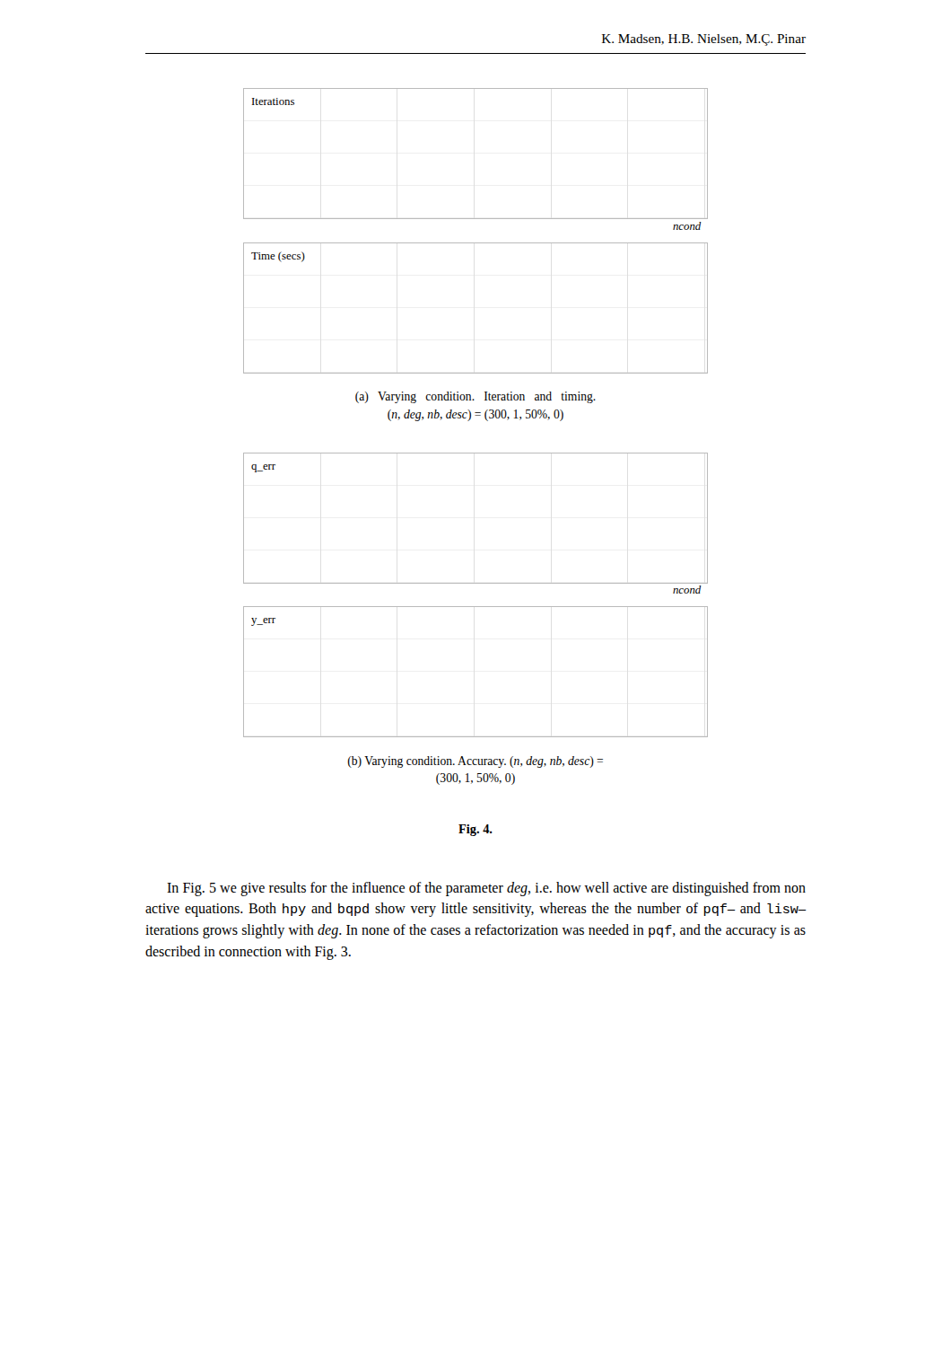K. Madsen, H.B. Nielsen, M.Ç. Pinar
Iterations ncond
Time (secs)
(a) Varying condition. Iteration and timing.
(n, deg, nb, desc) = (300, 1, 50%, 0)
q_err ncond
y_err
(b) Varying condition. Accuracy. (n, deg, nb, desc) =
(300, 1, 50%, 0)
Fig. 4.
In Fig. 5 we give results for the influence of the parameter deg, i.e. how well active are distinguished from non active equations. Both hpy and bqpd show very little sensitivity, whereas the the number of pqf– and lisw–iterations grows slightly with deg. In none of the cases a refactorization was needed in pqf, and the accuracy is as described in connection with Fig. 3.